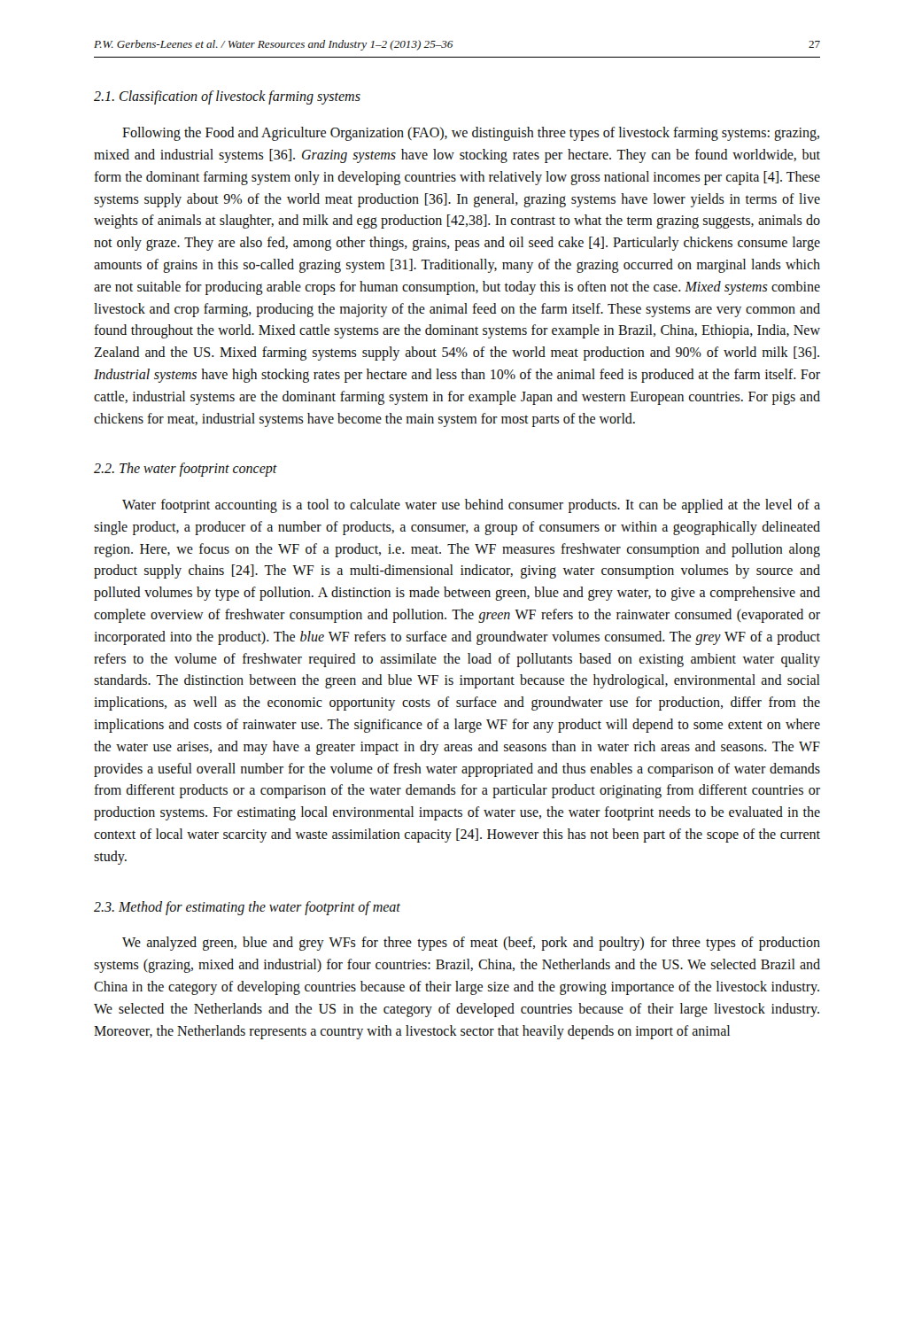P.W. Gerbens-Leenes et al. / Water Resources and Industry 1–2 (2013) 25–36 27
2.1. Classification of livestock farming systems
Following the Food and Agriculture Organization (FAO), we distinguish three types of livestock farming systems: grazing, mixed and industrial systems [36]. Grazing systems have low stocking rates per hectare. They can be found worldwide, but form the dominant farming system only in developing countries with relatively low gross national incomes per capita [4]. These systems supply about 9% of the world meat production [36]. In general, grazing systems have lower yields in terms of live weights of animals at slaughter, and milk and egg production [42,38]. In contrast to what the term grazing suggests, animals do not only graze. They are also fed, among other things, grains, peas and oil seed cake [4]. Particularly chickens consume large amounts of grains in this so-called grazing system [31]. Traditionally, many of the grazing occurred on marginal lands which are not suitable for producing arable crops for human consumption, but today this is often not the case. Mixed systems combine livestock and crop farming, producing the majority of the animal feed on the farm itself. These systems are very common and found throughout the world. Mixed cattle systems are the dominant systems for example in Brazil, China, Ethiopia, India, New Zealand and the US. Mixed farming systems supply about 54% of the world meat production and 90% of world milk [36]. Industrial systems have high stocking rates per hectare and less than 10% of the animal feed is produced at the farm itself. For cattle, industrial systems are the dominant farming system in for example Japan and western European countries. For pigs and chickens for meat, industrial systems have become the main system for most parts of the world.
2.2. The water footprint concept
Water footprint accounting is a tool to calculate water use behind consumer products. It can be applied at the level of a single product, a producer of a number of products, a consumer, a group of consumers or within a geographically delineated region. Here, we focus on the WF of a product, i.e. meat. The WF measures freshwater consumption and pollution along product supply chains [24]. The WF is a multi-dimensional indicator, giving water consumption volumes by source and polluted volumes by type of pollution. A distinction is made between green, blue and grey water, to give a comprehensive and complete overview of freshwater consumption and pollution. The green WF refers to the rainwater consumed (evaporated or incorporated into the product). The blue WF refers to surface and groundwater volumes consumed. The grey WF of a product refers to the volume of freshwater required to assimilate the load of pollutants based on existing ambient water quality standards. The distinction between the green and blue WF is important because the hydrological, environmental and social implications, as well as the economic opportunity costs of surface and groundwater use for production, differ from the implications and costs of rainwater use. The significance of a large WF for any product will depend to some extent on where the water use arises, and may have a greater impact in dry areas and seasons than in water rich areas and seasons. The WF provides a useful overall number for the volume of fresh water appropriated and thus enables a comparison of water demands from different products or a comparison of the water demands for a particular product originating from different countries or production systems. For estimating local environmental impacts of water use, the water footprint needs to be evaluated in the context of local water scarcity and waste assimilation capacity [24]. However this has not been part of the scope of the current study.
2.3. Method for estimating the water footprint of meat
We analyzed green, blue and grey WFs for three types of meat (beef, pork and poultry) for three types of production systems (grazing, mixed and industrial) for four countries: Brazil, China, the Netherlands and the US. We selected Brazil and China in the category of developing countries because of their large size and the growing importance of the livestock industry. We selected the Netherlands and the US in the category of developed countries because of their large livestock industry. Moreover, the Netherlands represents a country with a livestock sector that heavily depends on import of animal